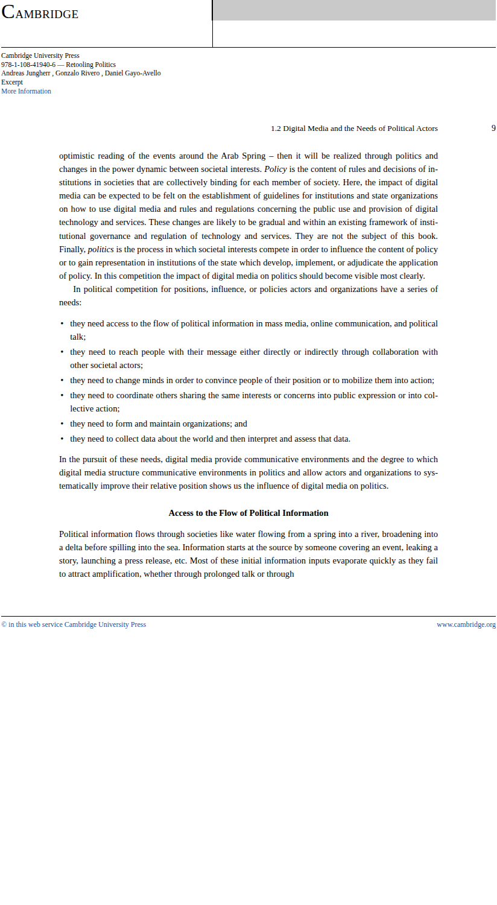Cambridge
Cambridge University Press
978-1-108-41940-6 — Retooling Politics
Andreas Jungherr , Gonzalo Rivero , Daniel Gayo-Avello
Excerpt
More Information
1.2 Digital Media and the Needs of Political Actors 9
optimistic reading of the events around the Arab Spring – then it will be realized through politics and changes in the power dynamic between societal interests. Policy is the content of rules and decisions of institutions in societies that are collectively binding for each member of society. Here, the impact of digital media can be expected to be felt on the establishment of guidelines for institutions and state organizations on how to use digital media and rules and regulations concerning the public use and provision of digital technology and services. These changes are likely to be gradual and within an existing framework of institutional governance and regulation of technology and services. They are not the subject of this book. Finally, politics is the process in which societal interests compete in order to influence the content of policy or to gain representation in institutions of the state which develop, implement, or adjudicate the application of policy. In this competition the impact of digital media on politics should become visible most clearly.
In political competition for positions, influence, or policies actors and organizations have a series of needs:
they need access to the flow of political information in mass media, online communication, and political talk;
they need to reach people with their message either directly or indirectly through collaboration with other societal actors;
they need to change minds in order to convince people of their position or to mobilize them into action;
they need to coordinate others sharing the same interests or concerns into public expression or into collective action;
they need to form and maintain organizations; and
they need to collect data about the world and then interpret and assess that data.
In the pursuit of these needs, digital media provide communicative environments and the degree to which digital media structure communicative environments in politics and allow actors and organizations to systematically improve their relative position shows us the influence of digital media on politics.
Access to the Flow of Political Information
Political information flows through societies like water flowing from a spring into a river, broadening into a delta before spilling into the sea. Information starts at the source by someone covering an event, leaking a story, launching a press release, etc. Most of these initial information inputs evaporate quickly as they fail to attract amplification, whether through prolonged talk or through
© in this web service Cambridge University Press
www.cambridge.org